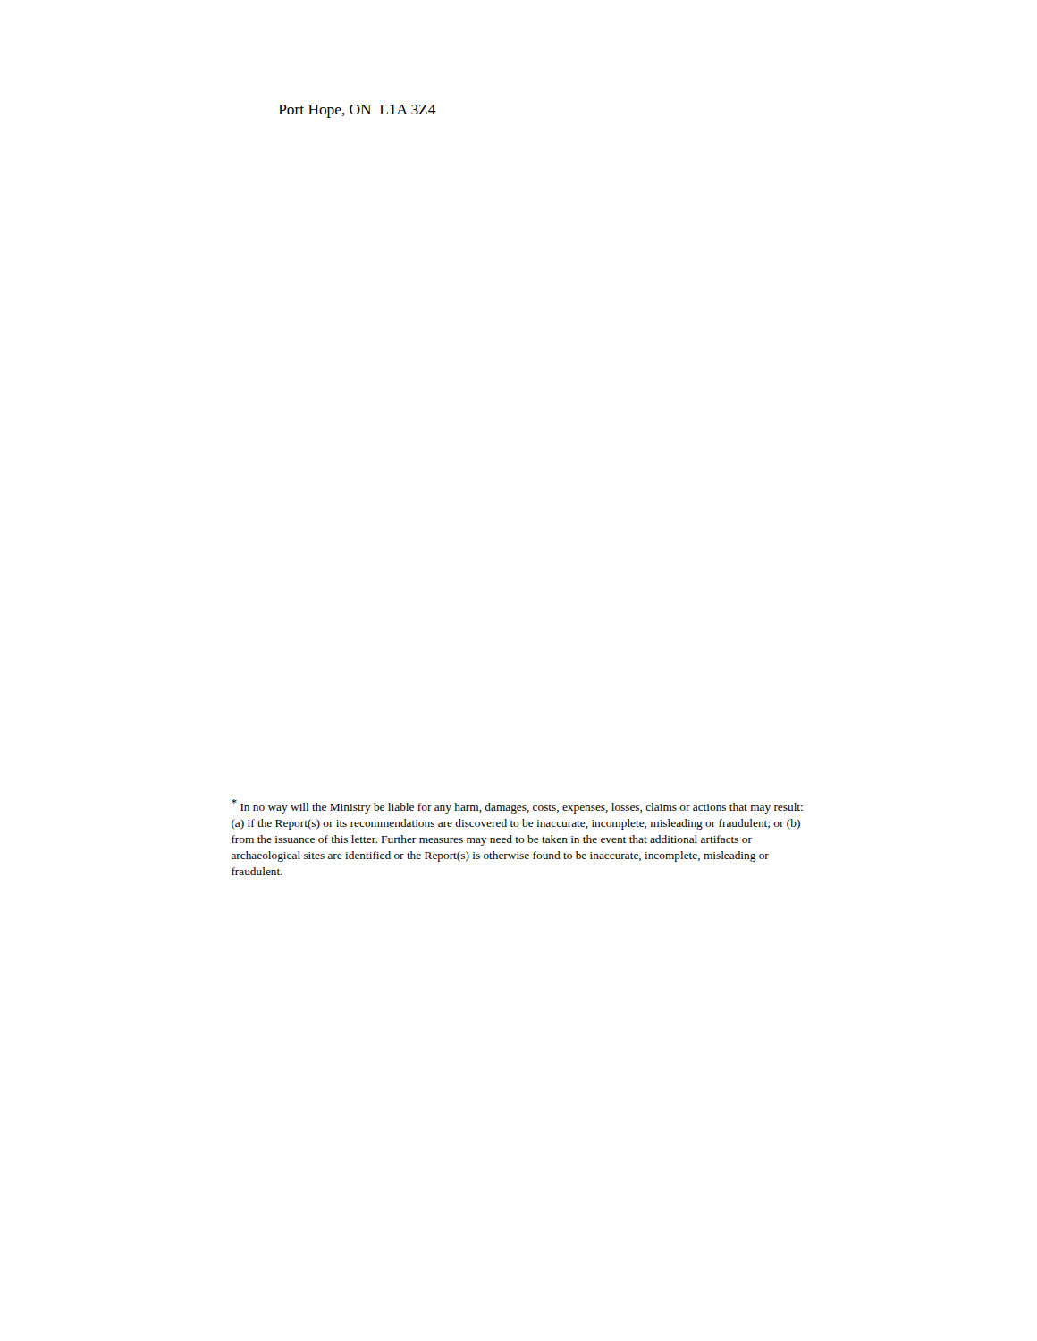Port Hope, ON L1A 3Z4
* In no way will the Ministry be liable for any harm, damages, costs, expenses, losses, claims or actions that may result: (a) if the Report(s) or its recommendations are discovered to be inaccurate, incomplete, misleading or fraudulent; or (b) from the issuance of this letter. Further measures may need to be taken in the event that additional artifacts or archaeological sites are identified or the Report(s) is otherwise found to be inaccurate, incomplete, misleading or fraudulent.